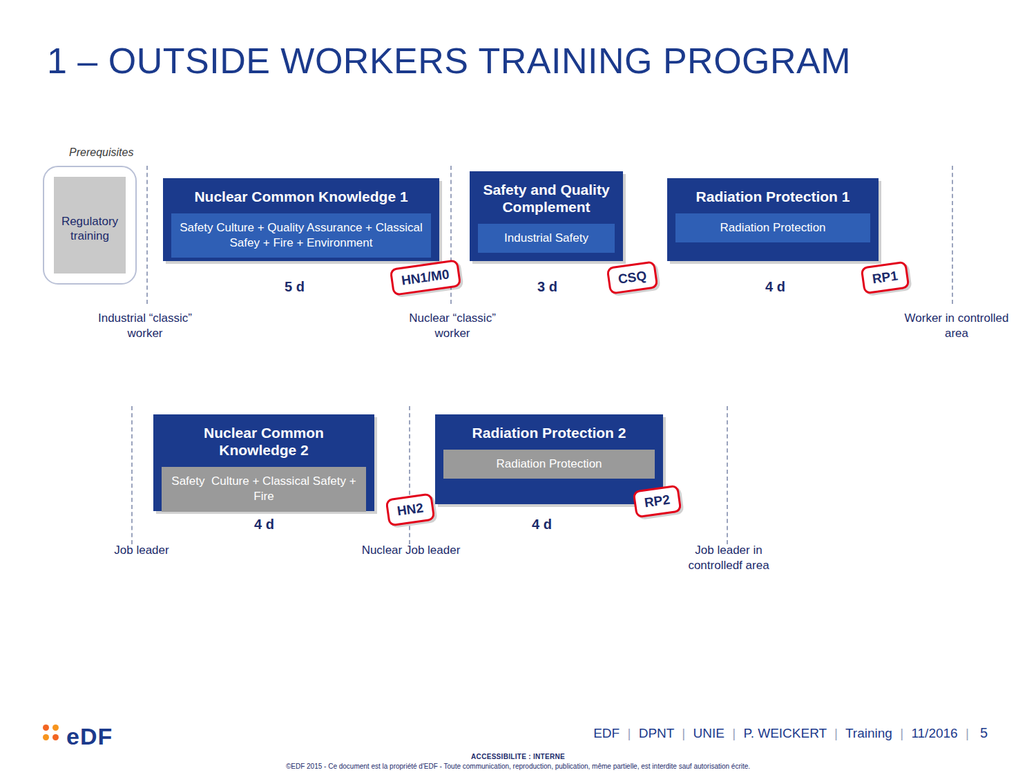1 – OUTSIDE WORKERS TRAINING PROGRAM
Prerequisites
Regulatory
training
Nuclear Common Knowledge 1
Safety Culture + Quality Assurance + Classical Safey + Fire + Environment
Safety and Quality
Complement
Industrial Safety
Radiation Protection 1
Radiation Protection
Nuclear Common
Knowledge 2
Safety Culture + Classical Safety + Fire
Radiation Protection 2
Radiation Protection
5 d
3 d
4 d
4 d
4 d
Industrial “classic”
worker
Nuclear “classic”
worker
Worker in controlled
area
Job leader
Nuclear Job leader
Job leader in
controlledf area
HN1/M0
CSQ
RP1
HN2
RP2
eDF
EDF | DPNT | UNIE | P. WEICKERT | Training | 11/2016 |5
ACCESSIBILITE : INTERNE
©EDF 2015 - Ce document est la propriété d'EDF - Toute communication, reproduction, publication, même partielle, est interdite sauf autorisation écrite.